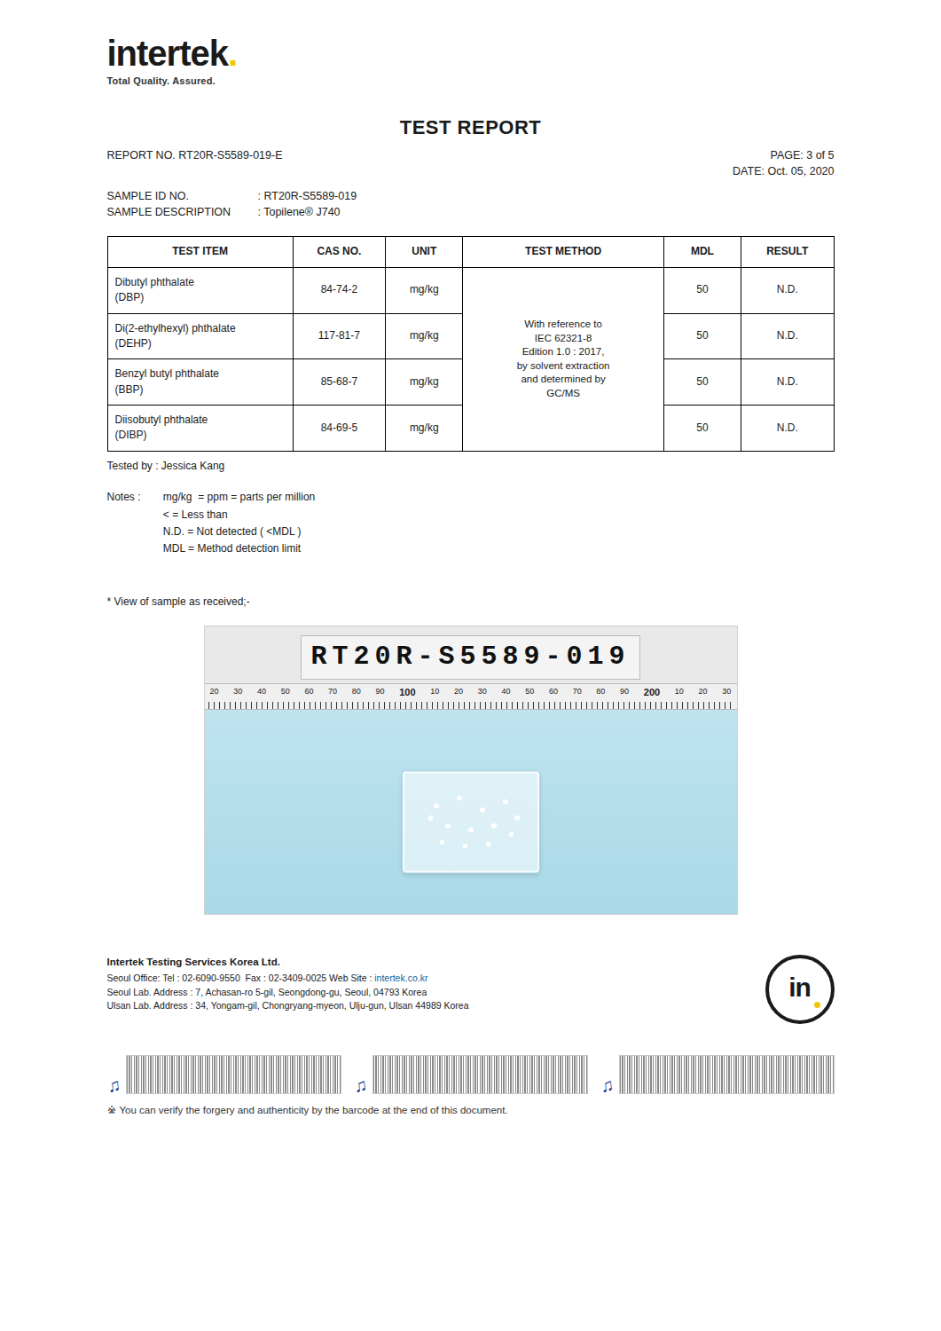intertek.
Total Quality. Assured.
TEST REPORT
REPORT NO. RT20R-S5589-019-E
PAGE: 3 of 5
DATE: Oct. 05, 2020
SAMPLE ID NO.: RT20R-S5589-019
SAMPLE DESCRIPTION: Topilene® J740
| TEST ITEM | CAS NO. | UNIT | TEST METHOD | MDL | RESULT |
| --- | --- | --- | --- | --- | --- |
| Dibutyl phthalate (DBP) | 84-74-2 | mg/kg | With reference to IEC 62321-8 Edition 1.0 : 2017, by solvent extraction and determined by GC/MS | 50 | N.D. |
| Di(2-ethylhexyl) phthalate (DEHP) | 117-81-7 | mg/kg | 50 | N.D. |
| Benzyl butyl phthalate (BBP) | 85-68-7 | mg/kg | 50 | N.D. |
| Diisobutyl phthalate (DIBP) | 84-69-5 | mg/kg | 50 | N.D. |
Tested by : Jessica Kang
Notes :
mg/kg = ppm = parts per million
< = Less than
N.D. = Not detected ( <MDL )
MDL = Method detection limit
* View of sample as received;-
RT20R-S5589-019
2030405060708090 100 102030405060708090 200 102030
Intertek Testing Services Korea Ltd.
Seoul Office: Tel : 02-6090-9550 Fax : 02-3409-0025 Web Site : intertek.co.kr
Seoul Lab. Address : 7, Achasan-ro 5-gil, Seongdong-gu, Seoul, 04793 Korea
Ulsan Lab. Address : 34, Yongam-gil, Chongryang-myeon, Ulju-gun, Ulsan 44989 Korea
♫
♫
♫
※You can verify the forgery and authenticity by the barcode at the end of this document.